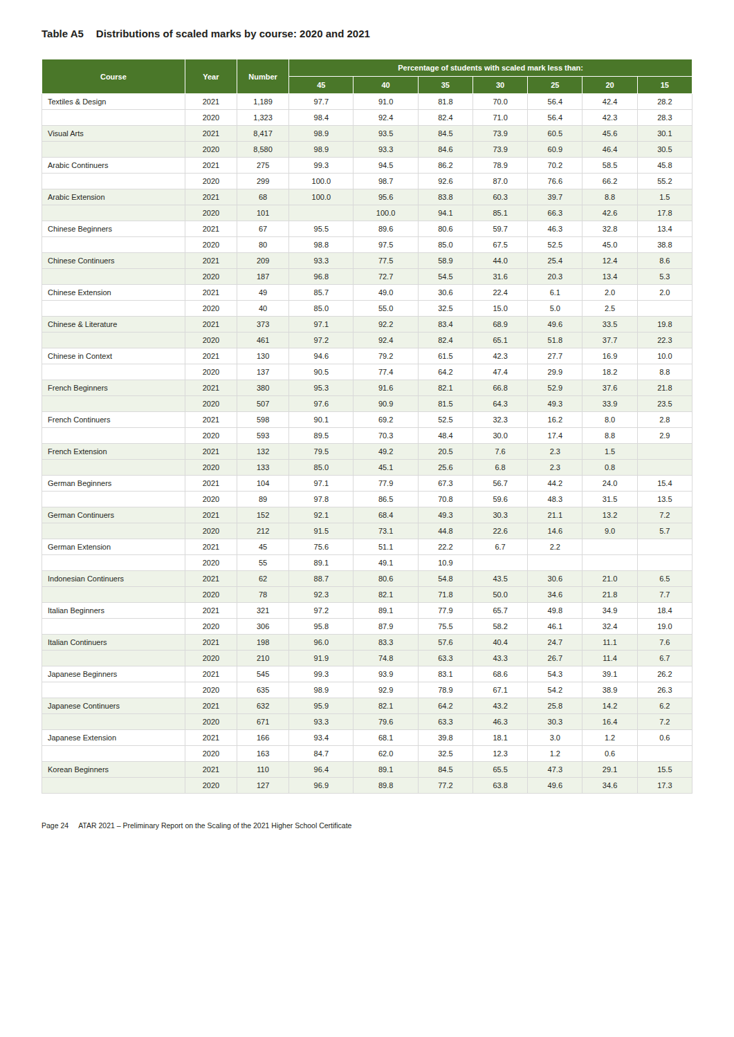Table A5 Distributions of scaled marks by course: 2020 and 2021
| Course | Year | Number | Percentage of students with scaled mark less than: |
| --- | --- | --- | --- |
| 45 | 40 | 35 | 30 | 25 | 20 | 15 |
| Textiles & Design | 2021 | 1,189 | 97.7 | 91.0 | 81.8 | 70.0 | 56.4 | 42.4 | 28.2 |
| | 2020 | 1,323 | 98.4 | 92.4 | 82.4 | 71.0 | 56.4 | 42.3 | 28.3 |
| Visual Arts | 2021 | 8,417 | 98.9 | 93.5 | 84.5 | 73.9 | 60.5 | 45.6 | 30.1 |
| | 2020 | 8,580 | 98.9 | 93.3 | 84.6 | 73.9 | 60.9 | 46.4 | 30.5 |
| Arabic Continuers | 2021 | 275 | 99.3 | 94.5 | 86.2 | 78.9 | 70.2 | 58.5 | 45.8 |
| | 2020 | 299 | 100.0 | 98.7 | 92.6 | 87.0 | 76.6 | 66.2 | 55.2 |
| Arabic Extension | 2021 | 68 | 100.0 | 95.6 | 83.8 | 60.3 | 39.7 | 8.8 | 1.5 |
| | 2020 | 101 | | 100.0 | 94.1 | 85.1 | 66.3 | 42.6 | 17.8 |
| Chinese Beginners | 2021 | 67 | 95.5 | 89.6 | 80.6 | 59.7 | 46.3 | 32.8 | 13.4 |
| | 2020 | 80 | 98.8 | 97.5 | 85.0 | 67.5 | 52.5 | 45.0 | 38.8 |
| Chinese Continuers | 2021 | 209 | 93.3 | 77.5 | 58.9 | 44.0 | 25.4 | 12.4 | 8.6 |
| | 2020 | 187 | 96.8 | 72.7 | 54.5 | 31.6 | 20.3 | 13.4 | 5.3 |
| Chinese Extension | 2021 | 49 | 85.7 | 49.0 | 30.6 | 22.4 | 6.1 | 2.0 | 2.0 |
| | 2020 | 40 | 85.0 | 55.0 | 32.5 | 15.0 | 5.0 | 2.5 | |
| Chinese & Literature | 2021 | 373 | 97.1 | 92.2 | 83.4 | 68.9 | 49.6 | 33.5 | 19.8 |
| | 2020 | 461 | 97.2 | 92.4 | 82.4 | 65.1 | 51.8 | 37.7 | 22.3 |
| Chinese in Context | 2021 | 130 | 94.6 | 79.2 | 61.5 | 42.3 | 27.7 | 16.9 | 10.0 |
| | 2020 | 137 | 90.5 | 77.4 | 64.2 | 47.4 | 29.9 | 18.2 | 8.8 |
| French Beginners | 2021 | 380 | 95.3 | 91.6 | 82.1 | 66.8 | 52.9 | 37.6 | 21.8 |
| | 2020 | 507 | 97.6 | 90.9 | 81.5 | 64.3 | 49.3 | 33.9 | 23.5 |
| French Continuers | 2021 | 598 | 90.1 | 69.2 | 52.5 | 32.3 | 16.2 | 8.0 | 2.8 |
| | 2020 | 593 | 89.5 | 70.3 | 48.4 | 30.0 | 17.4 | 8.8 | 2.9 |
| French Extension | 2021 | 132 | 79.5 | 49.2 | 20.5 | 7.6 | 2.3 | 1.5 | |
| | 2020 | 133 | 85.0 | 45.1 | 25.6 | 6.8 | 2.3 | 0.8 | |
| German Beginners | 2021 | 104 | 97.1 | 77.9 | 67.3 | 56.7 | 44.2 | 24.0 | 15.4 |
| | 2020 | 89 | 97.8 | 86.5 | 70.8 | 59.6 | 48.3 | 31.5 | 13.5 |
| German Continuers | 2021 | 152 | 92.1 | 68.4 | 49.3 | 30.3 | 21.1 | 13.2 | 7.2 |
| | 2020 | 212 | 91.5 | 73.1 | 44.8 | 22.6 | 14.6 | 9.0 | 5.7 |
| German Extension | 2021 | 45 | 75.6 | 51.1 | 22.2 | 6.7 | 2.2 | | |
| | 2020 | 55 | 89.1 | 49.1 | 10.9 | | | | |
| Indonesian Continuers | 2021 | 62 | 88.7 | 80.6 | 54.8 | 43.5 | 30.6 | 21.0 | 6.5 |
| | 2020 | 78 | 92.3 | 82.1 | 71.8 | 50.0 | 34.6 | 21.8 | 7.7 |
| Italian Beginners | 2021 | 321 | 97.2 | 89.1 | 77.9 | 65.7 | 49.8 | 34.9 | 18.4 |
| | 2020 | 306 | 95.8 | 87.9 | 75.5 | 58.2 | 46.1 | 32.4 | 19.0 |
| Italian Continuers | 2021 | 198 | 96.0 | 83.3 | 57.6 | 40.4 | 24.7 | 11.1 | 7.6 |
| | 2020 | 210 | 91.9 | 74.8 | 63.3 | 43.3 | 26.7 | 11.4 | 6.7 |
| Japanese Beginners | 2021 | 545 | 99.3 | 93.9 | 83.1 | 68.6 | 54.3 | 39.1 | 26.2 |
| | 2020 | 635 | 98.9 | 92.9 | 78.9 | 67.1 | 54.2 | 38.9 | 26.3 |
| Japanese Continuers | 2021 | 632 | 95.9 | 82.1 | 64.2 | 43.2 | 25.8 | 14.2 | 6.2 |
| | 2020 | 671 | 93.3 | 79.6 | 63.3 | 46.3 | 30.3 | 16.4 | 7.2 |
| Japanese Extension | 2021 | 166 | 93.4 | 68.1 | 39.8 | 18.1 | 3.0 | 1.2 | 0.6 |
| | 2020 | 163 | 84.7 | 62.0 | 32.5 | 12.3 | 1.2 | 0.6 | |
| Korean Beginners | 2021 | 110 | 96.4 | 89.1 | 84.5 | 65.5 | 47.3 | 29.1 | 15.5 |
| | 2020 | 127 | 96.9 | 89.8 | 77.2 | 63.8 | 49.6 | 34.6 | 17.3 |
Page 24 ATAR 2021 – Preliminary Report on the Scaling of the 2021 Higher School Certificate